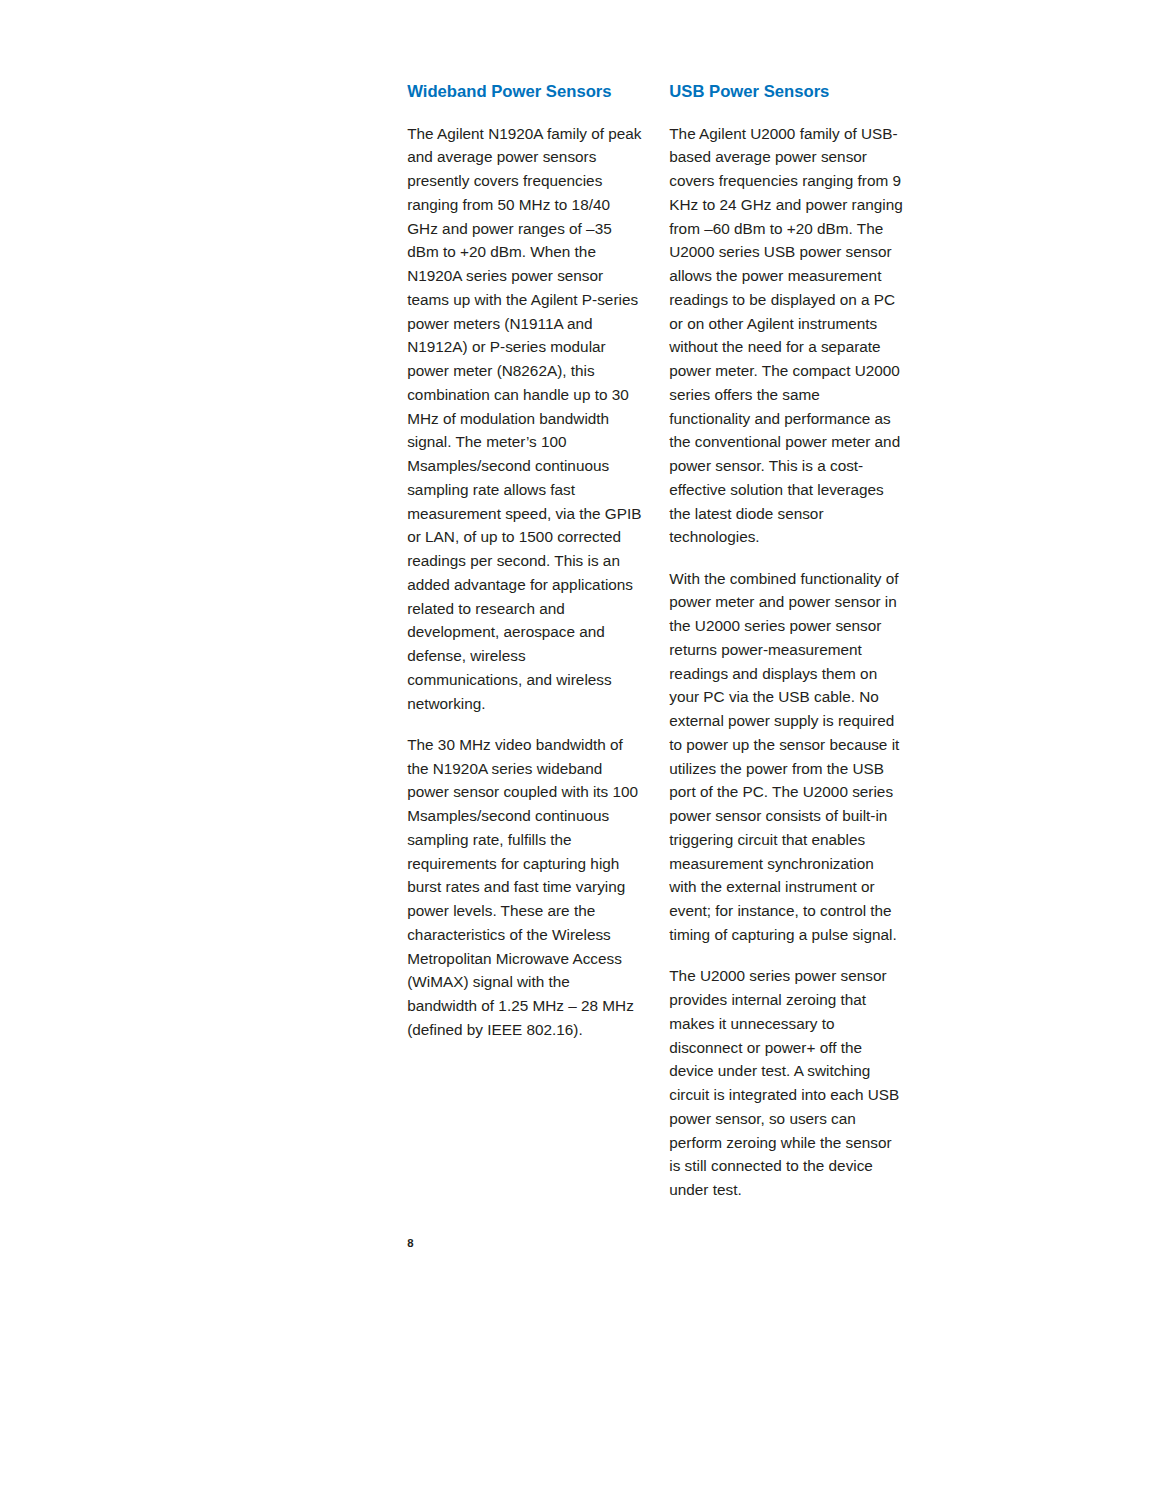Wideband Power Sensors
The Agilent N1920A family of peak and average power sensors presently covers frequencies ranging from 50 MHz to 18/40 GHz and power ranges of –35 dBm to +20 dBm. When the N1920A series power sensor teams up with the Agilent P-series power meters (N1911A and N1912A) or P-series modular power meter (N8262A), this combination can handle up to 30 MHz of modulation bandwidth signal. The meter’s 100 Msamples/second continuous sampling rate allows fast measurement speed, via the GPIB or LAN, of up to 1500 corrected readings per second. This is an added advantage for applications related to research and development, aerospace and defense, wireless communications, and wireless networking.
The 30 MHz video bandwidth of the N1920A series wideband power sensor coupled with its 100 Msamples/second continuous sampling rate, fulfills the requirements for capturing high burst rates and fast time varying power levels. These are the characteristics of the Wireless Metropolitan Microwave Access (WiMAX) signal with the bandwidth of 1.25 MHz – 28 MHz (defined by IEEE 802.16).
USB Power Sensors
The Agilent U2000 family of USB-based average power sensor covers frequencies ranging from 9 KHz to 24 GHz and power ranging from –60 dBm to +20 dBm. The U2000 series USB power sensor allows the power measurement readings to be displayed on a PC or on other Agilent instruments without the need for a separate power meter. The compact U2000 series offers the same functionality and performance as the conventional power meter and power sensor. This is a cost-effective solution that leverages the latest diode sensor technologies.
With the combined functionality of power meter and power sensor in the U2000 series power sensor returns power-measurement readings and displays them on your PC via the USB cable. No external power supply is required to power up the sensor because it utilizes the power from the USB port of the PC. The U2000 series power sensor consists of built-in triggering circuit that enables measurement synchronization with the external instrument or event; for instance, to control the timing of capturing a pulse signal.
The U2000 series power sensor provides internal zeroing that makes it unnecessary to disconnect or power+ off the device under test. A switching circuit is integrated into each USB power sensor, so users can perform zeroing while the sensor is still connected to the device under test.
8